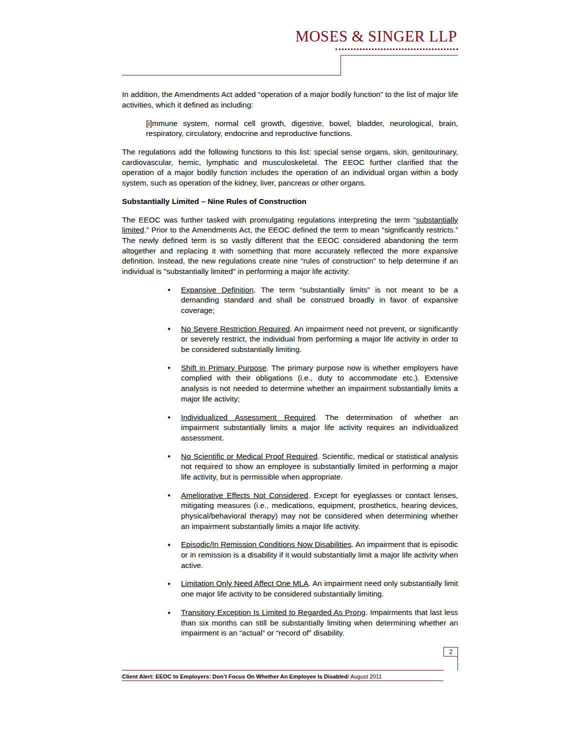MOSES & SINGER LLP
In addition, the Amendments Act added “operation of a major bodily function” to the list of major life activities, which it defined as including:
[i]mmune system, normal cell growth, digestive, bowel, bladder, neurological, brain, respiratory, circulatory, endocrine and reproductive functions.
The regulations add the following functions to this list: special sense organs, skin, genitourinary, cardiovascular, hemic, lymphatic and musculoskeletal. The EEOC further clarified that the operation of a major bodily function includes the operation of an individual organ within a body system, such as operation of the kidney, liver, pancreas or other organs.
Substantially Limited – Nine Rules of Construction
The EEOC was further tasked with promulgating regulations interpreting the term “substantially limited.” Prior to the Amendments Act, the EEOC defined the term to mean “significantly restricts.” The newly defined term is so vastly different that the EEOC considered abandoning the term altogether and replacing it with something that more accurately reflected the more expansive definition. Instead, the new regulations create nine “rules of construction” to help determine if an individual is "substantially limited" in performing a major life activity:
Expansive Definition. The term “substantially limits” is not meant to be a demanding standard and shall be construed broadly in favor of expansive coverage;
No Severe Restriction Required. An impairment need not prevent, or significantly or severely restrict, the individual from performing a major life activity in order to be considered substantially limiting.
Shift in Primary Purpose. The primary purpose now is whether employers have complied with their obligations (i.e., duty to accommodate etc.). Extensive analysis is not needed to determine whether an impairment substantially limits a major life activity;
Individualized Assessment Required. The determination of whether an impairment substantially limits a major life activity requires an individualized assessment.
No Scientific or Medical Proof Required. Scientific, medical or statistical analysis not required to show an employee is substantially limited in performing a major life activity, but is permissible when appropriate.
Ameliorative Effects Not Considered. Except for eyeglasses or contact lenses, mitigating measures (i.e., medications, equipment, prosthetics, hearing devices, physical/behavioral therapy) may not be considered when determining whether an impairment substantially limits a major life activity.
Episodic/In Remission Conditions Now Disabilities. An impairment that is episodic or in remission is a disability if it would substantially limit a major life activity when active.
Limitation Only Need Affect One MLA. An impairment need only substantially limit one major life activity to be considered substantially limiting.
Transitory Exception Is Limited to Regarded As Prong. Impairments that last less than six months can still be substantially limiting when determining whether an impairment is an “actual” or “record of” disability.
2
Client Alert: EEOC to Employers: Don’t Focus On Whether An Employee Is Disabled/ August 2011